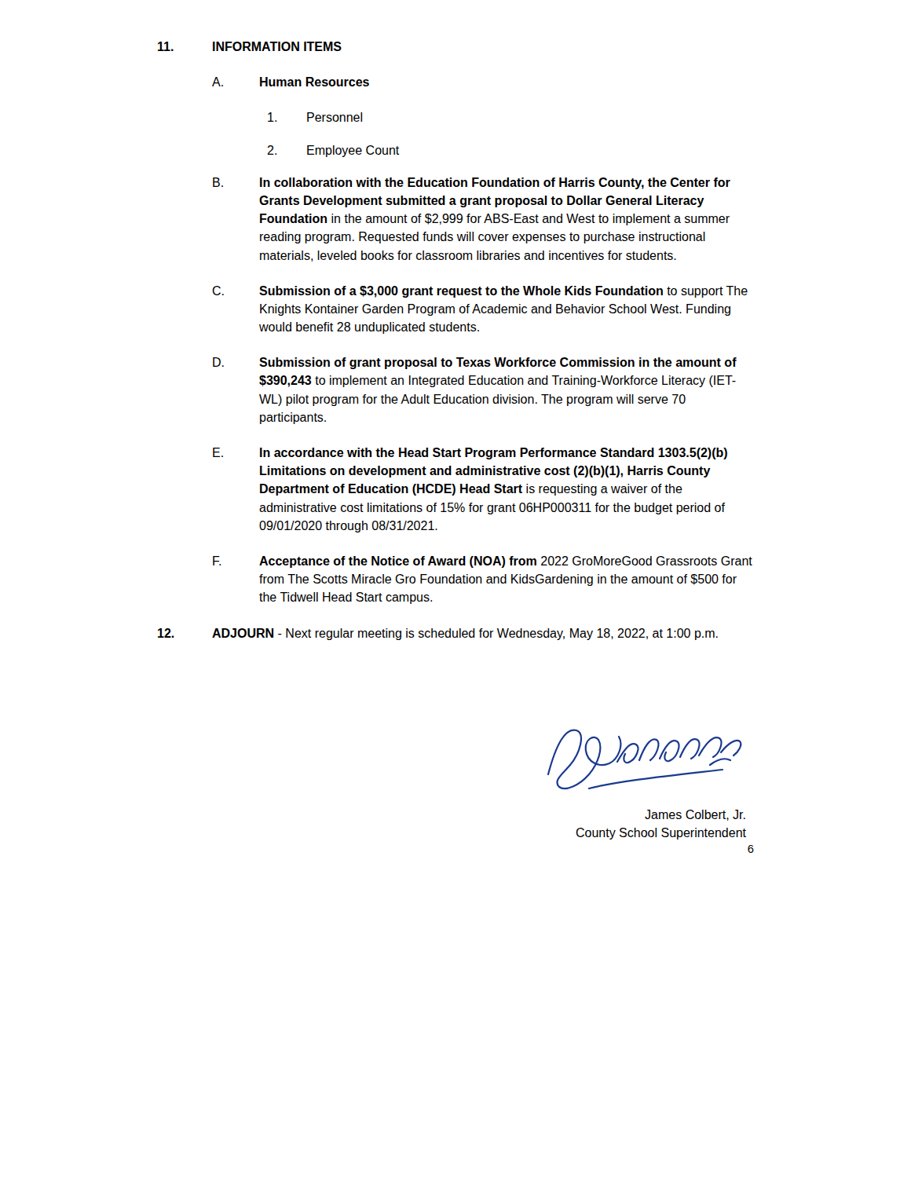11.
INFORMATION ITEMS
A.
Human Resources
1.
Personnel
2.
Employee Count
B.
In collaboration with the Education Foundation of Harris County, the Center for Grants Development submitted a grant proposal to Dollar General Literacy Foundation in the amount of $2,999 for ABS-East and West to implement a summer reading program. Requested funds will cover expenses to purchase instructional materials, leveled books for classroom libraries and incentives for students.
C.
Submission of a $3,000 grant request to the Whole Kids Foundation to support The Knights Kontainer Garden Program of Academic and Behavior School West. Funding would benefit 28 unduplicated students.
D.
Submission of grant proposal to Texas Workforce Commission in the amount of $390,243 to implement an Integrated Education and Training-Workforce Literacy (IET-WL) pilot program for the Adult Education division. The program will serve 70 participants.
E.
In accordance with the Head Start Program Performance Standard 1303.5(2)(b) Limitations on development and administrative cost (2)(b)(1), Harris County Department of Education (HCDE) Head Start is requesting a waiver of the administrative cost limitations of 15% for grant 06HP000311 for the budget period of 09/01/2020 through 08/31/2021.
F.
Acceptance of the Notice of Award (NOA) from 2022 GroMoreGood Grassroots Grant from The Scotts Miracle Gro Foundation and KidsGardening in the amount of $500 for the Tidwell Head Start campus.
12.
ADJOURN - Next regular meeting is scheduled for Wednesday, May 18, 2022, at 1:00 p.m.
James Colbert, Jr.
County School Superintendent
6